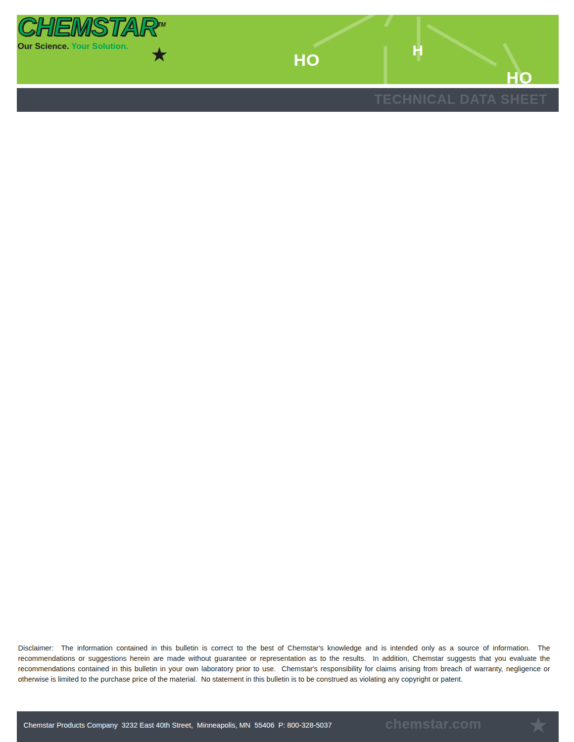HO
H
HO
CHEMSTARTM
Our Science. Your Solution.
★
TECHNICAL DATA SHEET
Disclaimer: The information contained in this bulletin is correct to the best of Chemstar's knowledge and is intended only as a source of information. The recommendations or suggestions herein are made without guarantee or representation as to the results. In addition, Chemstar suggests that you evaluate the recommendations contained in this bulletin in your own laboratory prior to use. Chemstar's responsibility for claims arising from breach of warranty, negligence or otherwise is limited to the purchase price of the material. No statement in this bulletin is to be construed as violating any copyright or patent.
Chemstar Products Company 3232 East 40th Street, Minneapolis, MN 55406 P: 800-328-5037
chemstar.com
★